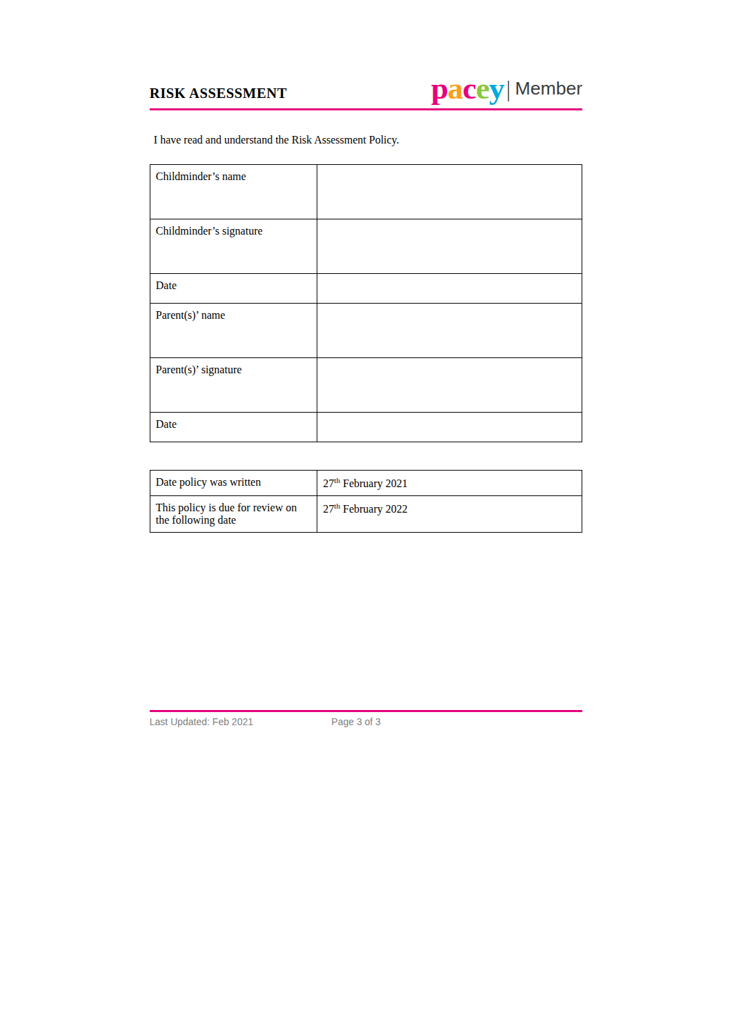RISK ASSESSMENT
pacey Member
I have read and understand the Risk Assessment Policy.
| Childminder’s name | |
| Childminder’s signature | |
| Date | |
| Parent(s)’ name | |
| Parent(s)’ signature | |
| Date | |
| Date policy was written | 27 th February 2021 |
| This policy is due for review on the following date | 27 th February 2022 |
Last Updated: Feb 2021 Page 3 of 3